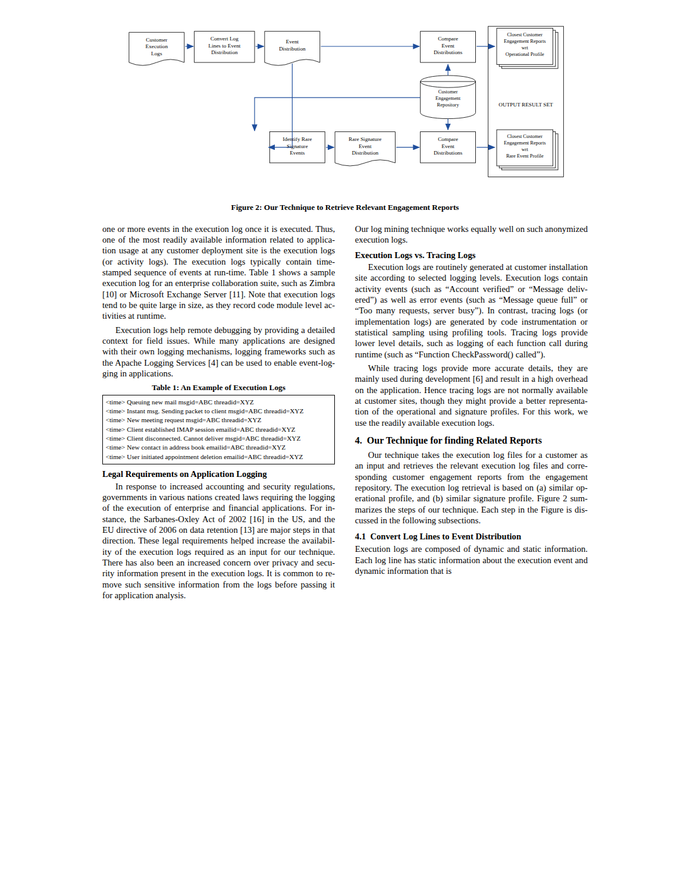Customer Execution Logs Convert Log Lines to Event Distribution Event Distribution Compare Event Distributions OUTPUT RESULT SET Closest Customer Engagement Reports wrt Operational Profile Customer Engagement Repository Identify Rare Signature Events Rare Signature Event Distribution Compare Event Distributions Closest Customer Engagement Reports wrt Rare Event Profile
Figure 2: Our Technique to Retrieve Relevant Engagement Reports
one or more events in the execution log once it is executed. Thus, one of the most readily available information related to application usage at any customer deployment site is the execution logs (or activity logs). The execution logs typically contain time-stamped sequence of events at run-time. Table 1 shows a sample execution log for an enterprise collaboration suite, such as Zimbra [10] or Microsoft Exchange Server [11]. Note that execution logs tend to be quite large in size, as they record code module level activities at runtime.
Execution logs help remote debugging by providing a detailed context for field issues. While many applications are designed with their own logging mechanisms, logging frameworks such as the Apache Logging Services [4] can be used to enable event-logging in applications.
Table 1: An Example of Execution Logs
<time> Queuing new mail msgid=ABC threadid=XYZ
<time> Instant msg. Sending packet to client msgid=ABC threadid=XYZ
<time> New meeting request msgid=ABC threadid=XYZ
<time> Client established IMAP session emailid=ABC threadid=XYZ
<time> Client disconnected. Cannot deliver msgid=ABC threadid=XYZ
<time> New contact in address book emailid=ABC threadid=XYZ
<time> User initiated appointment deletion emailid=ABC threadid=XYZ
Legal Requirements on Application Logging
In response to increased accounting and security regulations, governments in various nations created laws requiring the logging of the execution of enterprise and financial applications. For instance, the Sarbanes-Oxley Act of 2002 [16] in the US, and the EU directive of 2006 on data retention [13] are major steps in that direction. These legal requirements helped increase the availability of the execution logs required as an input for our technique. There has also been an increased concern over privacy and security information present in the execution logs. It is common to remove such sensitive information from the logs before passing it for application analysis.
Our log mining technique works equally well on such anonymized execution logs.
Execution Logs vs. Tracing Logs
Execution logs are routinely generated at customer installation site according to selected logging levels. Execution logs contain activity events (such as “Account verified” or “Message delivered”) as well as error events (such as “Message queue full” or “Too many requests, server busy”). In contrast, tracing logs (or implementation logs) are generated by code instrumentation or statistical sampling using profiling tools. Tracing logs provide lower level details, such as logging of each function call during runtime (such as “Function CheckPassword() called”).
While tracing logs provide more accurate details, they are mainly used during development [6] and result in a high overhead on the application. Hence tracing logs are not normally available at customer sites, though they might provide a better representation of the operational and signature profiles. For this work, we use the readily available execution logs.
4. Our Technique for finding Related Reports
Our technique takes the execution log files for a customer as an input and retrieves the relevant execution log files and corresponding customer engagement reports from the engagement repository. The execution log retrieval is based on (a) similar operational profile, and (b) similar signature profile. Figure 2 summarizes the steps of our technique. Each step in the Figure is discussed in the following subsections.
4.1 Convert Log Lines to Event Distribution
Execution logs are composed of dynamic and static information. Each log line has static information about the execution event and dynamic information that is